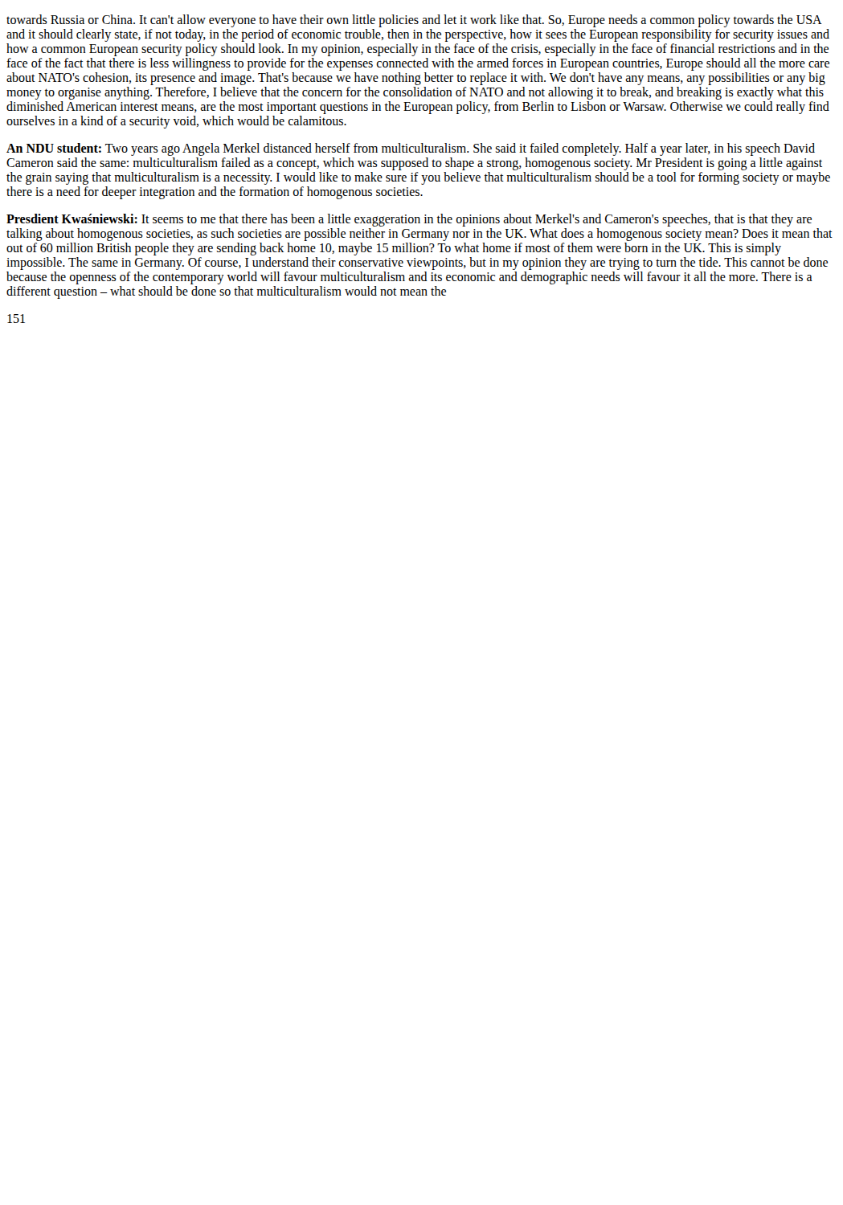towards Russia or China. It can't allow everyone to have their own little policies and let it work like that. So, Europe needs a common policy towards the USA and it should clearly state, if not today, in the period of economic trouble, then in the perspective, how it sees the European responsibility for security issues and how a common European security policy should look. In my opinion, especially in the face of the crisis, especially in the face of financial restrictions and in the face of the fact that there is less willingness to provide for the expenses connected with the armed forces in European countries, Europe should all the more care about NATO's cohesion, its presence and image. That's because we have nothing better to replace it with. We don't have any means, any possibilities or any big money to organise anything. Therefore, I believe that the concern for the consolidation of NATO and not allowing it to break, and breaking is exactly what this diminished American interest means, are the most important questions in the European policy, from Berlin to Lisbon or Warsaw. Otherwise we could really find ourselves in a kind of a security void, which would be calamitous.
An NDU student: Two years ago Angela Merkel distanced herself from multiculturalism. She said it failed completely. Half a year later, in his speech David Cameron said the same: multiculturalism failed as a concept, which was supposed to shape a strong, homogenous society. Mr President is going a little against the grain saying that multiculturalism is a necessity. I would like to make sure if you believe that multiculturalism should be a tool for forming society or maybe there is a need for deeper integration and the formation of homogenous societies.
Presdient Kwaśniewski: It seems to me that there has been a little exaggeration in the opinions about Merkel's and Cameron's speeches, that is that they are talking about homogenous societies, as such societies are possible neither in Germany nor in the UK. What does a homogenous society mean? Does it mean that out of 60 million British people they are sending back home 10, maybe 15 million? To what home if most of them were born in the UK. This is simply impossible. The same in Germany. Of course, I understand their conservative viewpoints, but in my opinion they are trying to turn the tide. This cannot be done because the openness of the contemporary world will favour multiculturalism and its economic and demographic needs will favour it all the more. There is a different question – what should be done so that multiculturalism would not mean the
151